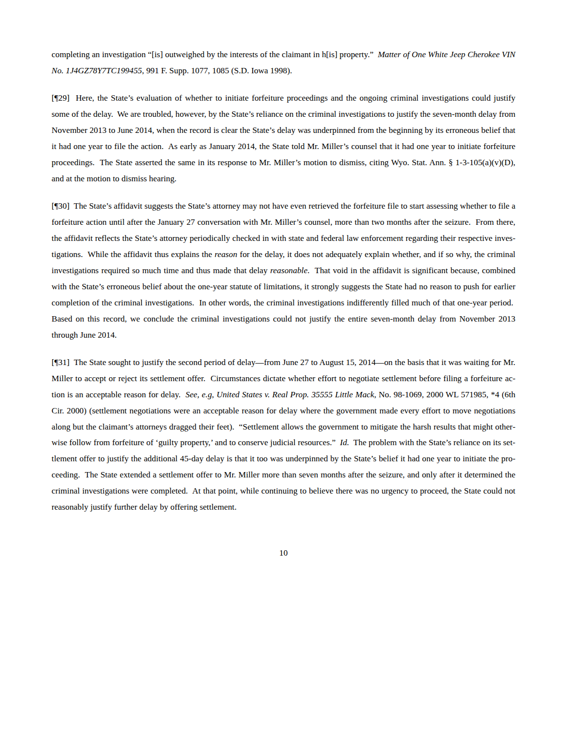completing an investigation “[is] outweighed by the interests of the claimant in h[is] property.” Matter of One White Jeep Cherokee VIN No. 1J4GZ78Y7TC199455, 991 F. Supp. 1077, 1085 (S.D. Iowa 1998).
[¶29] Here, the State’s evaluation of whether to initiate forfeiture proceedings and the ongoing criminal investigations could justify some of the delay. We are troubled, however, by the State’s reliance on the criminal investigations to justify the seven-month delay from November 2013 to June 2014, when the record is clear the State’s delay was underpinned from the beginning by its erroneous belief that it had one year to file the action. As early as January 2014, the State told Mr. Miller’s counsel that it had one year to initiate forfeiture proceedings. The State asserted the same in its response to Mr. Miller’s motion to dismiss, citing Wyo. Stat. Ann. § 1-3-105(a)(v)(D), and at the motion to dismiss hearing.
[¶30] The State’s affidavit suggests the State’s attorney may not have even retrieved the forfeiture file to start assessing whether to file a forfeiture action until after the January 27 conversation with Mr. Miller’s counsel, more than two months after the seizure. From there, the affidavit reflects the State’s attorney periodically checked in with state and federal law enforcement regarding their respective investigations. While the affidavit thus explains the reason for the delay, it does not adequately explain whether, and if so why, the criminal investigations required so much time and thus made that delay reasonable. That void in the affidavit is significant because, combined with the State’s erroneous belief about the one-year statute of limitations, it strongly suggests the State had no reason to push for earlier completion of the criminal investigations. In other words, the criminal investigations indifferently filled much of that one-year period. Based on this record, we conclude the criminal investigations could not justify the entire seven-month delay from November 2013 through June 2014.
[¶31] The State sought to justify the second period of delay—from June 27 to August 15, 2014—on the basis that it was waiting for Mr. Miller to accept or reject its settlement offer. Circumstances dictate whether effort to negotiate settlement before filing a forfeiture action is an acceptable reason for delay. See, e.g, United States v. Real Prop. 35555 Little Mack, No. 98-1069, 2000 WL 571985, *4 (6th Cir. 2000) (settlement negotiations were an acceptable reason for delay where the government made every effort to move negotiations along but the claimant’s attorneys dragged their feet). “Settlement allows the government to mitigate the harsh results that might otherwise follow from forfeiture of ‘guilty property,’ and to conserve judicial resources.” Id. The problem with the State’s reliance on its settlement offer to justify the additional 45-day delay is that it too was underpinned by the State’s belief it had one year to initiate the proceeding. The State extended a settlement offer to Mr. Miller more than seven months after the seizure, and only after it determined the criminal investigations were completed. At that point, while continuing to believe there was no urgency to proceed, the State could not reasonably justify further delay by offering settlement.
10